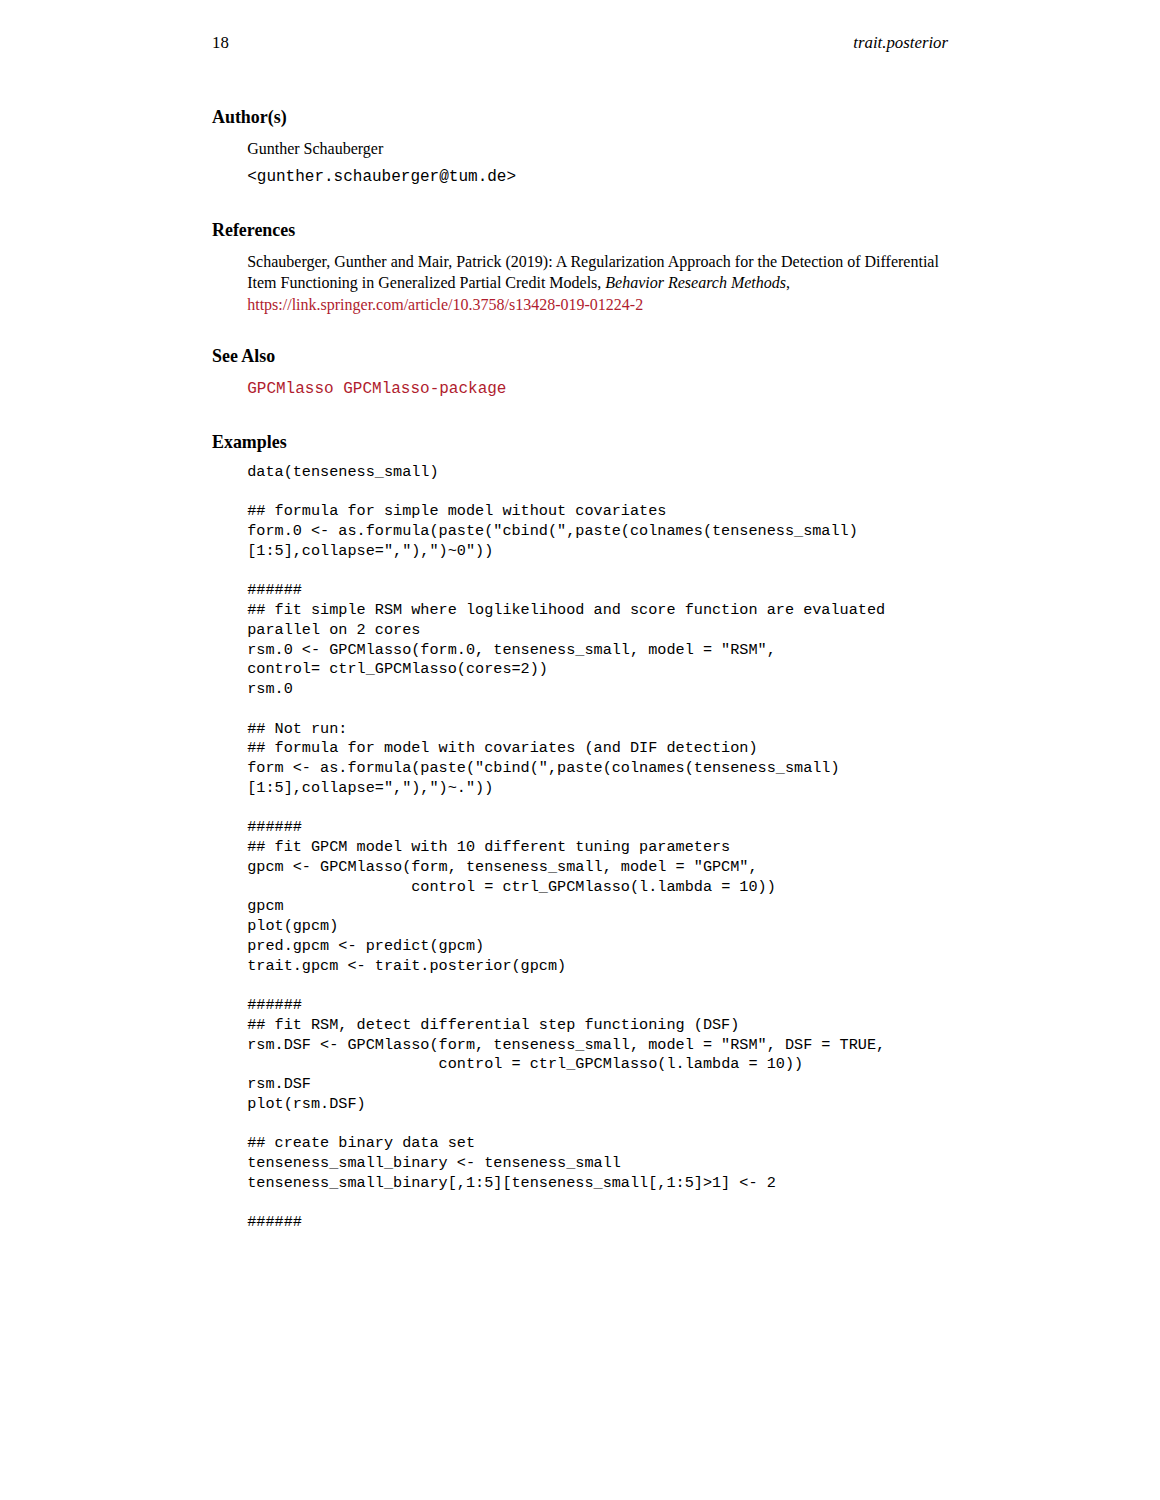18 trait.posterior
Author(s)
Gunther Schauberger
<gunther.schauberger@tum.de>
References
Schauberger, Gunther and Mair, Patrick (2019): A Regularization Approach for the Detection of Differential Item Functioning in Generalized Partial Credit Models, Behavior Research Methods, https://link.springer.com/article/10.3758/s13428-019-01224-2
See Also
GPCMlasso GPCMlasso-package
Examples
data(tenseness_small)

## formula for simple model without covariates
form.0 <- as.formula(paste("cbind(",paste(colnames(tenseness_small)[1:5],collapse=","),")~0"))

######
## fit simple RSM where loglikelihood and score function are evaluated parallel on 2 cores
rsm.0 <- GPCMlasso(form.0, tenseness_small, model = "RSM",
control= ctrl_GPCMlasso(cores=2))
rsm.0

## Not run: 
## formula for model with covariates (and DIF detection)
form <- as.formula(paste("cbind(",paste(colnames(tenseness_small)[1:5],collapse=","),")~."))

######
## fit GPCM model with 10 different tuning parameters
gpcm <- GPCMlasso(form, tenseness_small, model = "GPCM",
                  control = ctrl_GPCMlasso(l.lambda = 10))
gpcm
plot(gpcm)
pred.gpcm <- predict(gpcm)
trait.gpcm <- trait.posterior(gpcm)

######
## fit RSM, detect differential step functioning (DSF)
rsm.DSF <- GPCMlasso(form, tenseness_small, model = "RSM", DSF = TRUE,
                     control = ctrl_GPCMlasso(l.lambda = 10))
rsm.DSF
plot(rsm.DSF)

## create binary data set
tenseness_small_binary <- tenseness_small
tenseness_small_binary[,1:5][tenseness_small[,1:5]>1] <- 2

######